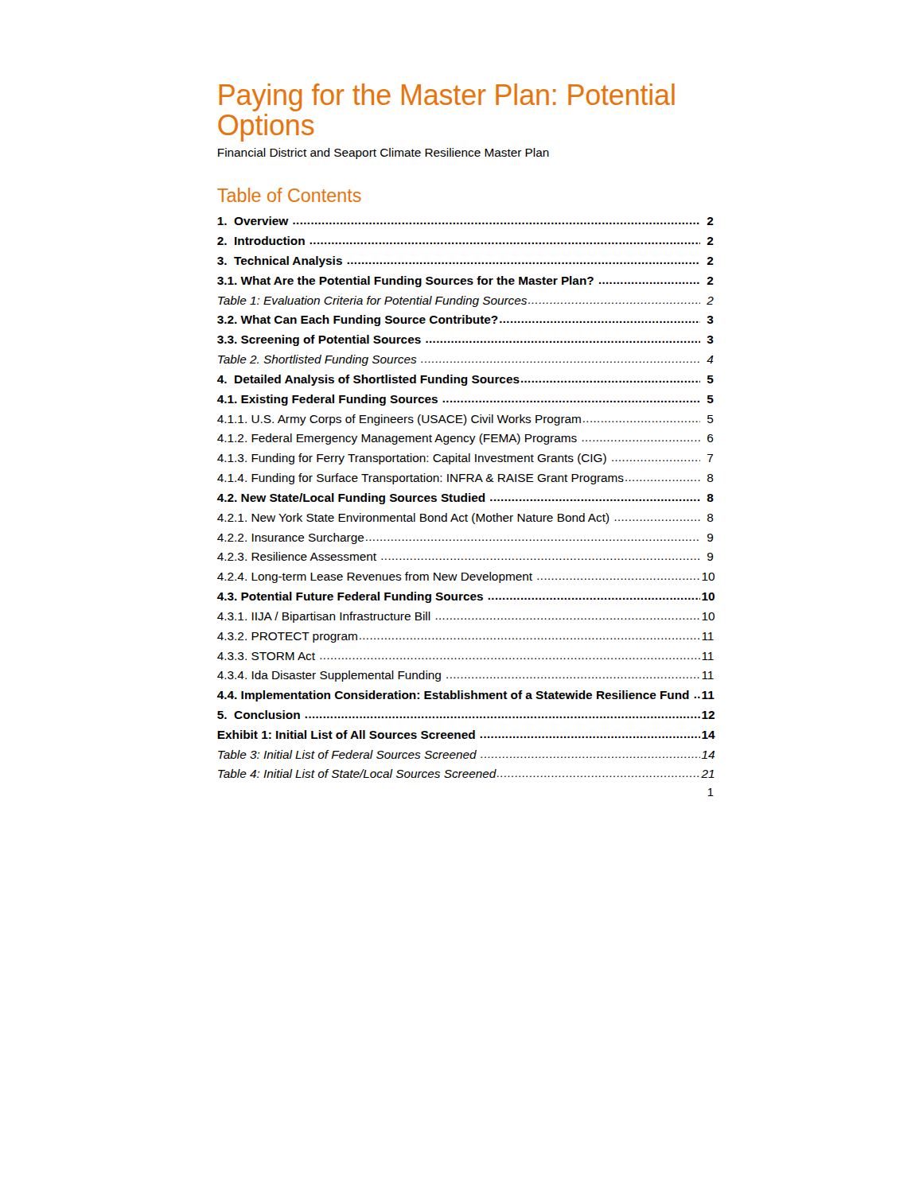Paying for the Master Plan: Potential Options
Financial District and Seaport Climate Resilience Master Plan
Table of Contents
1. Overview ........................................................................................................................... 2
2. Introduction ....................................................................................................................... 2
3. Technical Analysis ................................................................................................................ 2
3.1. What Are the Potential Funding Sources for the Master Plan? ..................................................... 2
Table 1: Evaluation Criteria for Potential Funding Sources..................................................................... 2
3.2. What Can Each Funding Source Contribute?.................................................................................. 3
3.3. Screening of Potential Sources ....................................................................................................... 3
Table 2. Shortlisted Funding Sources ..................................................................................................... 4
4. Detailed Analysis of Shortlisted Funding Sources............................................................................. 5
4.1. Existing Federal Funding Sources .................................................................................................... 5
4.1.1. U.S. Army Corps of Engineers (USACE) Civil Works Program..................................................... 5
4.1.2. Federal Emergency Management Agency (FEMA) Programs ................................................... 6
4.1.3. Funding for Ferry Transportation: Capital Investment Grants (CIG) ......................................... 7
4.1.4. Funding for Surface Transportation: INFRA & RAISE Grant Programs........................................ 8
4.2. New State/Local Funding Sources Studied .................................................................................... 8
4.2.1. New York State Environmental Bond Act (Mother Nature Bond Act) ....................................... 8
4.2.2. Insurance Surcharge..................................................................................................................... 9
4.2.3. Resilience Assessment .................................................................................................................. 9
4.2.4. Long-term Lease Revenues from New Development ............................................................. 10
4.3. Potential Future Federal Funding Sources .............................................................................. 10
4.3.1. IIJA / Bipartisan Infrastructure Bill ....................................................................................... 10
4.3.2. PROTECT program..................................................................................................................... 11
4.3.3. STORM Act .............................................................................................................................. 11
4.3.4. Ida Disaster Supplemental Funding ..................................................................................... 11
4.4. Implementation Consideration: Establishment of a Statewide Resilience Fund ........................ 11
5. Conclusion ......................................................................................................................... 12
Exhibit 1: Initial List of All Sources Screened ................................................................................ 14
Table 3: Initial List of Federal Sources Screened ................................................................................ 14
Table 4: Initial List of State/Local Sources Screened............................................................................ 21
1